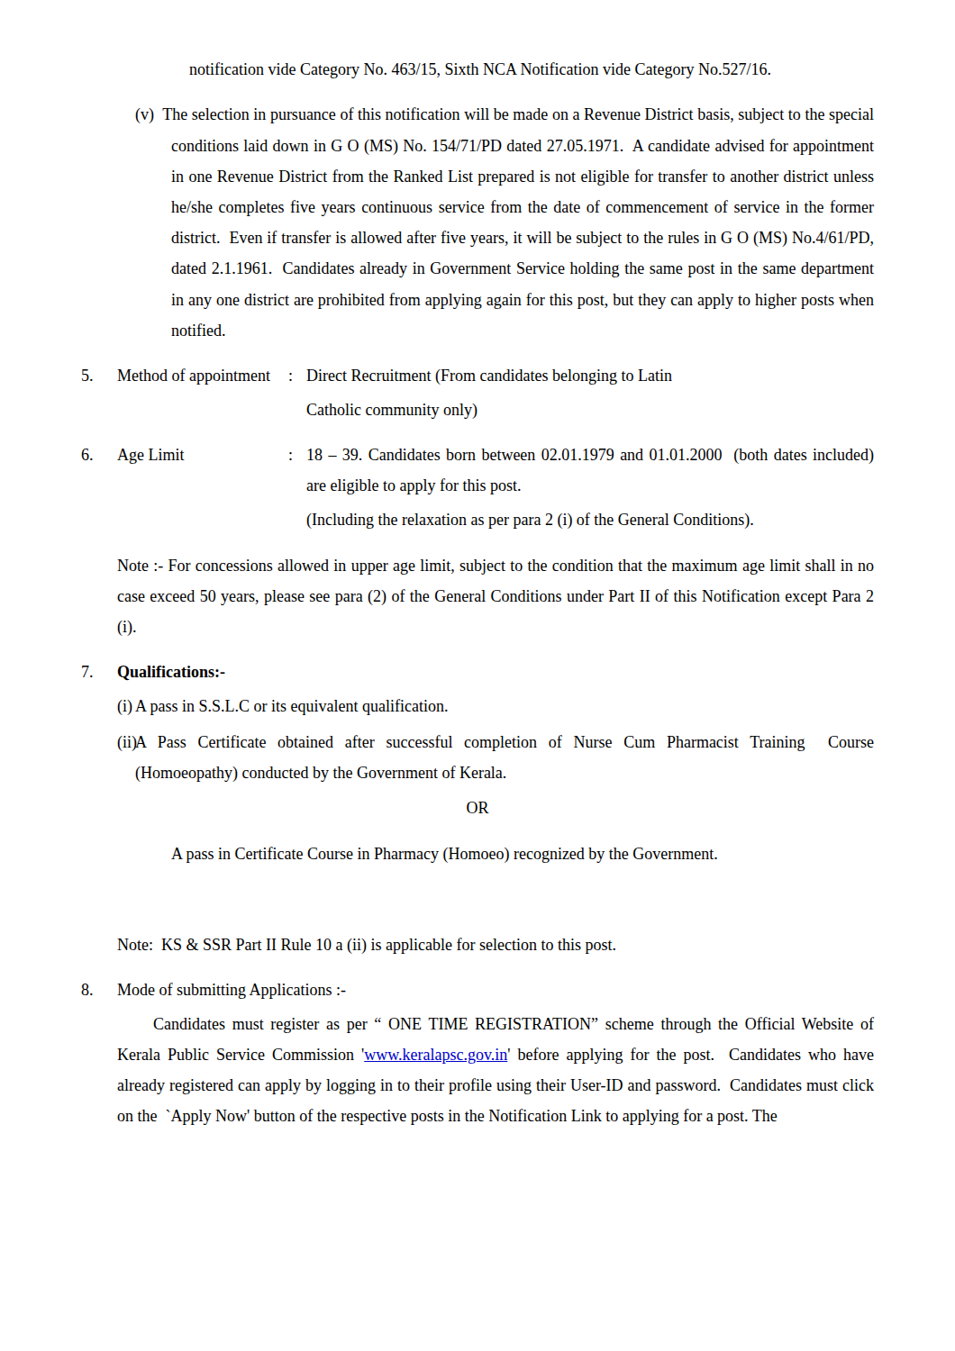notification vide Category No. 463/15, Sixth NCA Notification vide Category No.527/16.
(v) The selection in pursuance of this notification will be made on a Revenue District basis, subject to the special conditions laid down in G O (MS) No. 154/71/PD dated 27.05.1971. A candidate advised for appointment in one Revenue District from the Ranked List prepared is not eligible for transfer to another district unless he/she completes five years continuous service from the date of commencement of service in the former district. Even if transfer is allowed after five years, it will be subject to the rules in G O (MS) No.4/61/PD, dated 2.1.1961. Candidates already in Government Service holding the same post in the same department in any one district are prohibited from applying again for this post, but they can apply to higher posts when notified.
5.
Method of appointment
:
Direct Recruitment (From candidates belonging to Latin
Catholic community only)
6.
Age Limit
:
18 – 39. Candidates born between 02.01.1979 and 01.01.2000 (both dates included) are eligible to apply for this post.
(Including the relaxation as per para 2 (i) of the General Conditions).
Note :- For concessions allowed in upper age limit, subject to the condition that the maximum age limit shall in no case exceed 50 years, please see para (2) of the General Conditions under Part II of this Notification except Para 2 (i).
7.
Qualifications:-
(i)
A pass in S.S.L.C or its equivalent qualification.
(ii)
A Pass Certificate obtained after successful completion of Nurse Cum Pharmacist Training Course (Homoeopathy) conducted by the Government of Kerala.
OR
A pass in Certificate Course in Pharmacy (Homoeo) recognized by the Government.
Note: KS & SSR Part II Rule 10 a (ii) is applicable for selection to this post.
8.
Mode of submitting Applications :-
Candidates must register as per “ ONE TIME REGISTRATION” scheme through the Official Website of Kerala Public Service Commission 'www.keralapsc.gov.in' before applying for the post. Candidates who have already registered can apply by logging in to their profile using their User-ID and password. Candidates must click on the `Apply Now' button of the respective posts in the Notification Link to applying for a post. The